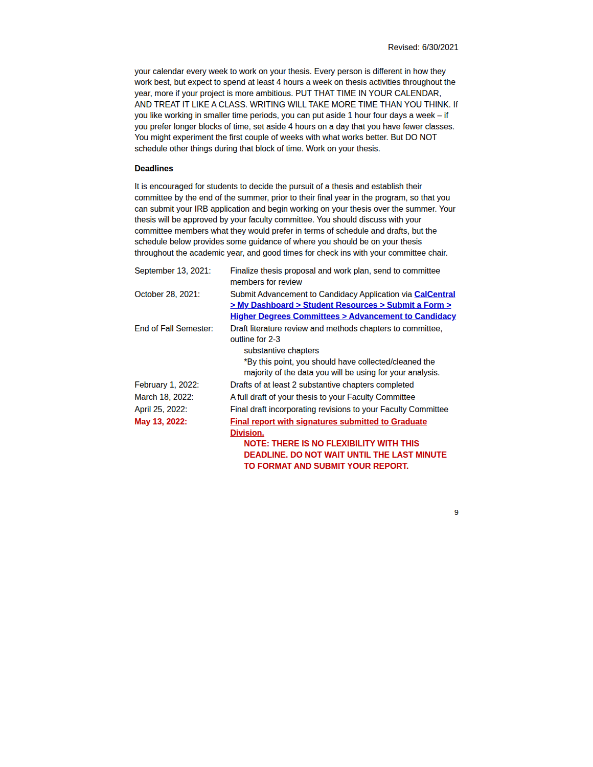Revised: 6/30/2021
your calendar every week to work on your thesis. Every person is different in how they work best, but expect to spend at least 4 hours a week on thesis activities throughout the year, more if your project is more ambitious. PUT THAT TIME IN YOUR CALENDAR, AND TREAT IT LIKE A CLASS. WRITING WILL TAKE MORE TIME THAN YOU THINK. If you like working in smaller time periods, you can put aside 1 hour four days a week – if you prefer longer blocks of time, set aside 4 hours on a day that you have fewer classes. You might experiment the first couple of weeks with what works better. But DO NOT schedule other things during that block of time. Work on your thesis.
Deadlines
It is encouraged for students to decide the pursuit of a thesis and establish their committee by the end of the summer, prior to their final year in the program, so that you can submit your IRB application and begin working on your thesis over the summer. Your thesis will be approved by your faculty committee. You should discuss with your committee members what they would prefer in terms of schedule and drafts, but the schedule below provides some guidance of where you should be on your thesis throughout the academic year, and good times for check ins with your committee chair.
| September 13, 2021: | Finalize thesis proposal and work plan, send to committee members for review |
| October 28, 2021: | Submit Advancement to Candidacy Application via CalCentral > My Dashboard > Student Resources > Submit a Form > Higher Degrees Committees > Advancement to Candidacy |
| End of Fall Semester: | Draft literature review and methods chapters to committee, outline for 2-3 substantive chapters *By this point, you should have collected/cleaned the majority of the data you will be using for your analysis. |
| February 1, 2022: | Drafts of at least 2 substantive chapters completed |
| March 18, 2022: | A full draft of your thesis to your Faculty Committee |
| April 25, 2022: | Final draft incorporating revisions to your Faculty Committee |
| May 13, 2022: | Final report with signatures submitted to Graduate Division. Note: There is no flexibility with this deadline. Do not wait until the last minute to format and submit your report. |
9